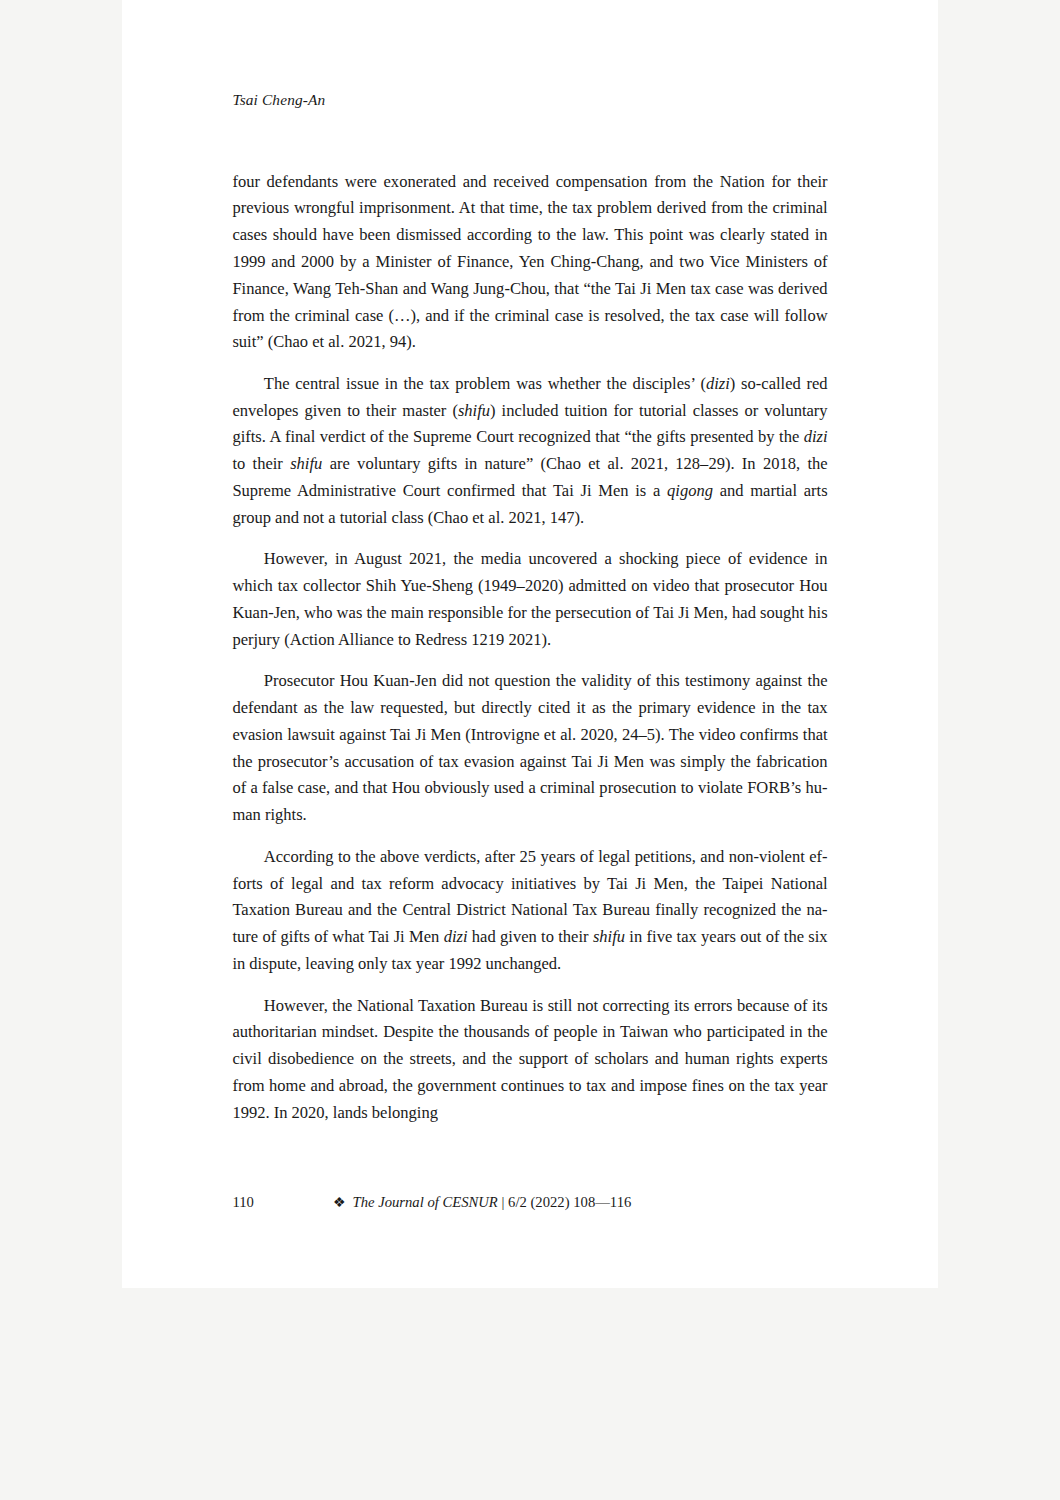Tsai Cheng-An
four defendants were exonerated and received compensation from the Nation for their previous wrongful imprisonment. At that time, the tax problem derived from the criminal cases should have been dismissed according to the law. This point was clearly stated in 1999 and 2000 by a Minister of Finance, Yen Ching-Chang, and two Vice Ministers of Finance, Wang Teh-Shan and Wang Jung-Chou, that “the Tai Ji Men tax case was derived from the criminal case (…), and if the criminal case is resolved, the tax case will follow suit” (Chao et al. 2021, 94).
The central issue in the tax problem was whether the disciples’ (dizi) so-called red envelopes given to their master (shifu) included tuition for tutorial classes or voluntary gifts. A final verdict of the Supreme Court recognized that “the gifts presented by the dizi to their shifu are voluntary gifts in nature” (Chao et al. 2021, 128–29). In 2018, the Supreme Administrative Court confirmed that Tai Ji Men is a qigong and martial arts group and not a tutorial class (Chao et al. 2021, 147).
However, in August 2021, the media uncovered a shocking piece of evidence in which tax collector Shih Yue-Sheng (1949–2020) admitted on video that prosecutor Hou Kuan-Jen, who was the main responsible for the persecution of Tai Ji Men, had sought his perjury (Action Alliance to Redress 1219 2021).
Prosecutor Hou Kuan-Jen did not question the validity of this testimony against the defendant as the law requested, but directly cited it as the primary evidence in the tax evasion lawsuit against Tai Ji Men (Introvigne et al. 2020, 24–5). The video confirms that the prosecutor’s accusation of tax evasion against Tai Ji Men was simply the fabrication of a false case, and that Hou obviously used a criminal prosecution to violate FORB’s human rights.
According to the above verdicts, after 25 years of legal petitions, and non-violent efforts of legal and tax reform advocacy initiatives by Tai Ji Men, the Taipei National Taxation Bureau and the Central District National Tax Bureau finally recognized the nature of gifts of what Tai Ji Men dizi had given to their shifu in five tax years out of the six in dispute, leaving only tax year 1992 unchanged.
However, the National Taxation Bureau is still not correcting its errors because of its authoritarian mindset. Despite the thousands of people in Taiwan who participated in the civil disobedience on the streets, and the support of scholars and human rights experts from home and abroad, the government continues to tax and impose fines on the tax year 1992. In 2020, lands belonging
110
❖The Journal of CESNUR | 6/2 (2022) 108—116